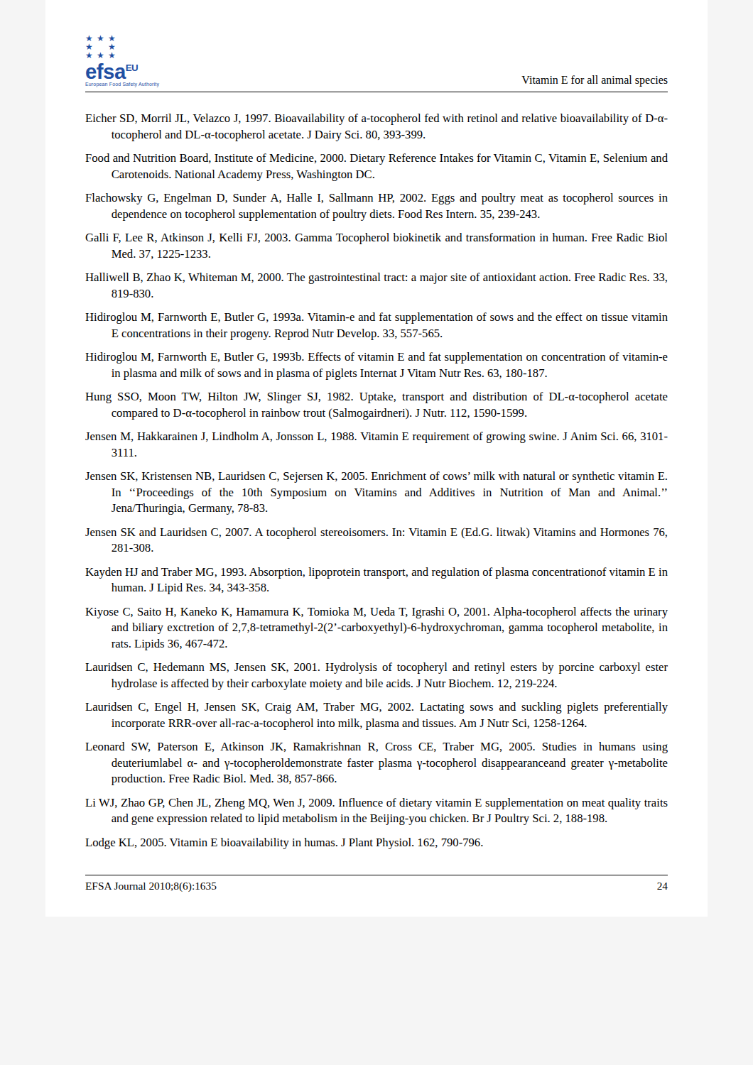★ ★ ★
★ ★
★ ★ ★ efsaEU European Food Safety Authority
Vitamin E for all animal species
Eicher SD, Morril JL, Velazco J, 1997. Bioavailability of a-tocopherol fed with retinol and relative bioavailability of D-α-tocopherol and DL-α-tocopherol acetate. J Dairy Sci. 80, 393-399.
Food and Nutrition Board, Institute of Medicine, 2000. Dietary Reference Intakes for Vitamin C, Vitamin E, Selenium and Carotenoids. National Academy Press, Washington DC.
Flachowsky G, Engelman D, Sunder A, Halle I, Sallmann HP, 2002. Eggs and poultry meat as tocopherol sources in dependence on tocopherol supplementation of poultry diets. Food Res Intern. 35, 239-243.
Galli F, Lee R, Atkinson J, Kelli FJ, 2003. Gamma Tocopherol biokinetik and transformation in human. Free Radic Biol Med. 37, 1225-1233.
Halliwell B, Zhao K, Whiteman M, 2000. The gastrointestinal tract: a major site of antioxidant action. Free Radic Res. 33, 819-830.
Hidiroglou M, Farnworth E, Butler G, 1993a. Vitamin-e and fat supplementation of sows and the effect on tissue vitamin E concentrations in their progeny. Reprod Nutr Develop. 33, 557-565.
Hidiroglou M, Farnworth E, Butler G, 1993b. Effects of vitamin E and fat supplementation on concentration of vitamin-e in plasma and milk of sows and in plasma of piglets Internat J Vitam Nutr Res. 63, 180-187.
Hung SSO, Moon TW, Hilton JW, Slinger SJ, 1982. Uptake, transport and distribution of DL-α-tocopherol acetate compared to D-α-tocopherol in rainbow trout (Salmogairdneri). J Nutr. 112, 1590-1599.
Jensen M, Hakkarainen J, Lindholm A, Jonsson L, 1988. Vitamin E requirement of growing swine. J Anim Sci. 66, 3101-3111.
Jensen SK, Kristensen NB, Lauridsen C, Sejersen K, 2005. Enrichment of cows’ milk with natural or synthetic vitamin E. In ‘‘Proceedings of the 10th Symposium on Vitamins and Additives in Nutrition of Man and Animal.’’ Jena/Thuringia, Germany, 78-83.
Jensen SK and Lauridsen C, 2007. A tocopherol stereoisomers. In: Vitamin E (Ed.G. litwak) Vitamins and Hormones 76, 281-308.
Kayden HJ and Traber MG, 1993. Absorption, lipoprotein transport, and regulation of plasma concentrationof vitamin E in human. J Lipid Res. 34, 343-358.
Kiyose C, Saito H, Kaneko K, Hamamura K, Tomioka M, Ueda T, Igrashi O, 2001. Alpha-tocopherol affects the urinary and biliary exctretion of 2,7,8-tetramethyl-2(2’-carboxyethyl)-6-hydroxychroman, gamma tocopherol metabolite, in rats. Lipids 36, 467-472.
Lauridsen C, Hedemann MS, Jensen SK, 2001. Hydrolysis of tocopheryl and retinyl esters by porcine carboxyl ester hydrolase is affected by their carboxylate moiety and bile acids. J Nutr Biochem. 12, 219-224.
Lauridsen C, Engel H, Jensen SK, Craig AM, Traber MG, 2002. Lactating sows and suckling piglets preferentially incorporate RRR-over all-rac-a-tocopherol into milk, plasma and tissues. Am J Nutr Sci, 1258-1264.
Leonard SW, Paterson E, Atkinson JK, Ramakrishnan R, Cross CE, Traber MG, 2005. Studies in humans using deuteriumlabel α- and γ-tocopheroldemonstrate faster plasma γ-tocopherol disappearanceand greater γ-metabolite production. Free Radic Biol. Med. 38, 857-866.
Li WJ, Zhao GP, Chen JL, Zheng MQ, Wen J, 2009. Influence of dietary vitamin E supplementation on meat quality traits and gene expression related to lipid metabolism in the Beijing-you chicken. Br J Poultry Sci. 2, 188-198.
Lodge KL, 2005. Vitamin E bioavailability in humas. J Plant Physiol. 162, 790-796.
EFSA Journal 2010;8(6):1635 24